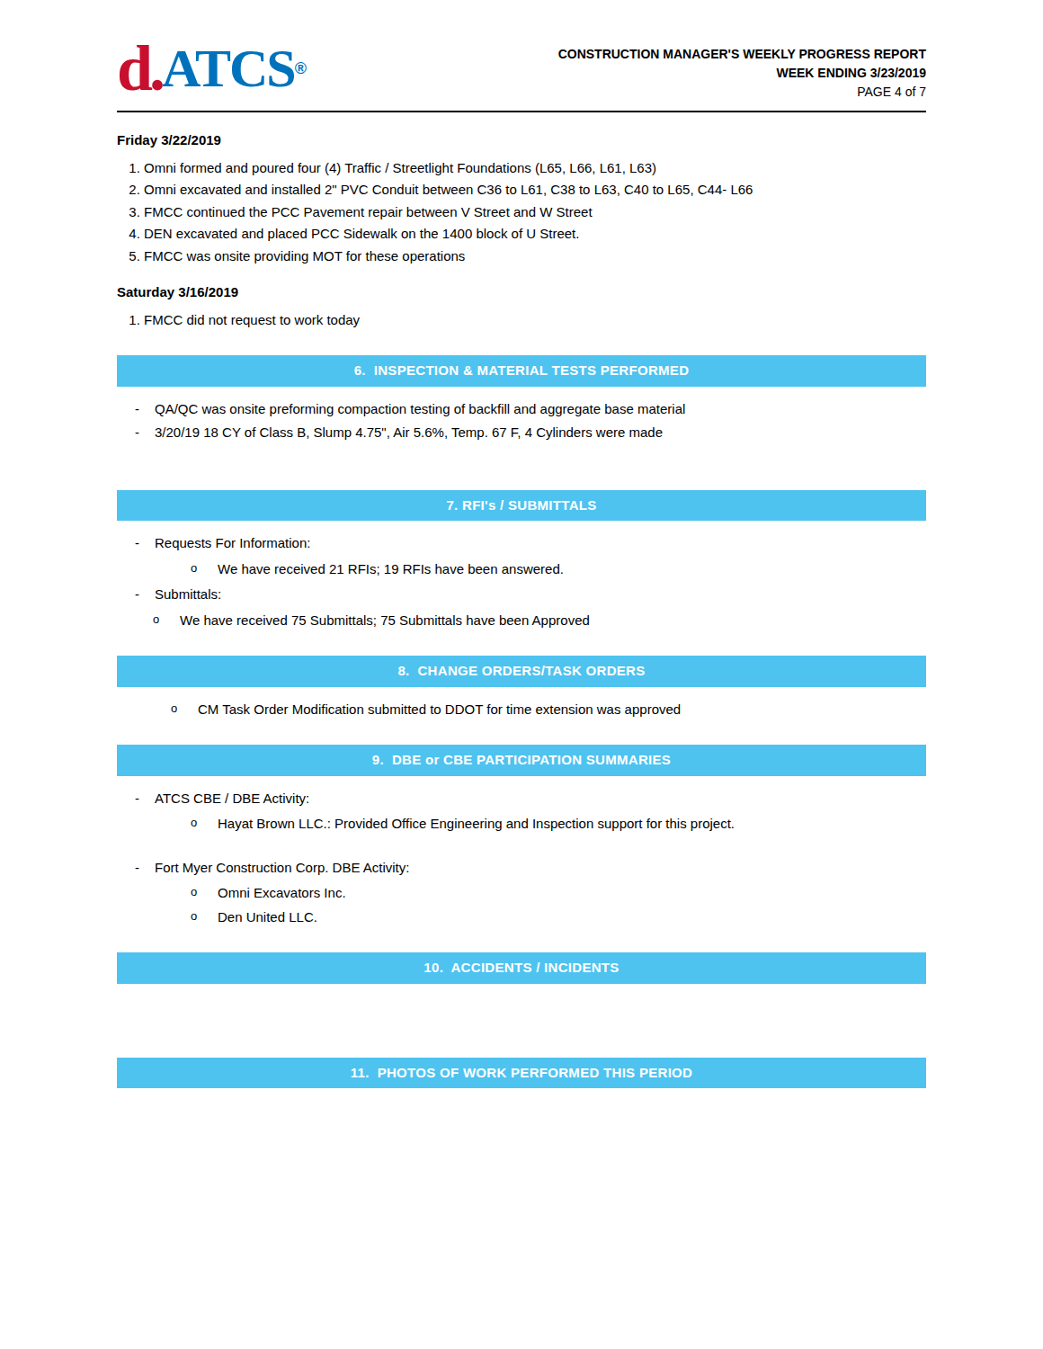d. ATCS®
CONSTRUCTION MANAGER'S WEEKLY PROGRESS REPORT
WEEK ENDING 3/23/2019
PAGE 4 of 7
Friday 3/22/2019
Omni formed and poured four (4) Traffic / Streetlight Foundations (L65, L66, L61, L63)
Omni excavated and installed 2" PVC Conduit between C36 to L61, C38 to L63, C40 to L65, C44- L66
FMCC continued the PCC Pavement repair between V Street and W Street
DEN excavated and placed PCC Sidewalk on the 1400 block of U Street.
FMCC was onsite providing MOT for these operations
Saturday 3/16/2019
FMCC did not request to work today
6. INSPECTION & MATERIAL TESTS PERFORMED
QA/QC was onsite preforming compaction testing of backfill and aggregate base material
3/20/19 18 CY of Class B, Slump 4.75", Air 5.6%, Temp. 67 F, 4 Cylinders were made
7. RFI's / SUBMITTALS
Requests For Information:
We have received 21 RFIs; 19 RFIs have been answered.
Submittals:
We have received 75 Submittals; 75 Submittals have been Approved
8. CHANGE ORDERS/TASK ORDERS
CM Task Order Modification submitted to DDOT for time extension was approved
9. DBE or CBE PARTICIPATION SUMMARIES
ATCS CBE / DBE Activity:
Hayat Brown LLC.: Provided Office Engineering and Inspection support for this project.
Fort Myer Construction Corp. DBE Activity:
Omni Excavators Inc.
Den United LLC.
10. ACCIDENTS / INCIDENTS
11. PHOTOS OF WORK PERFORMED THIS PERIOD